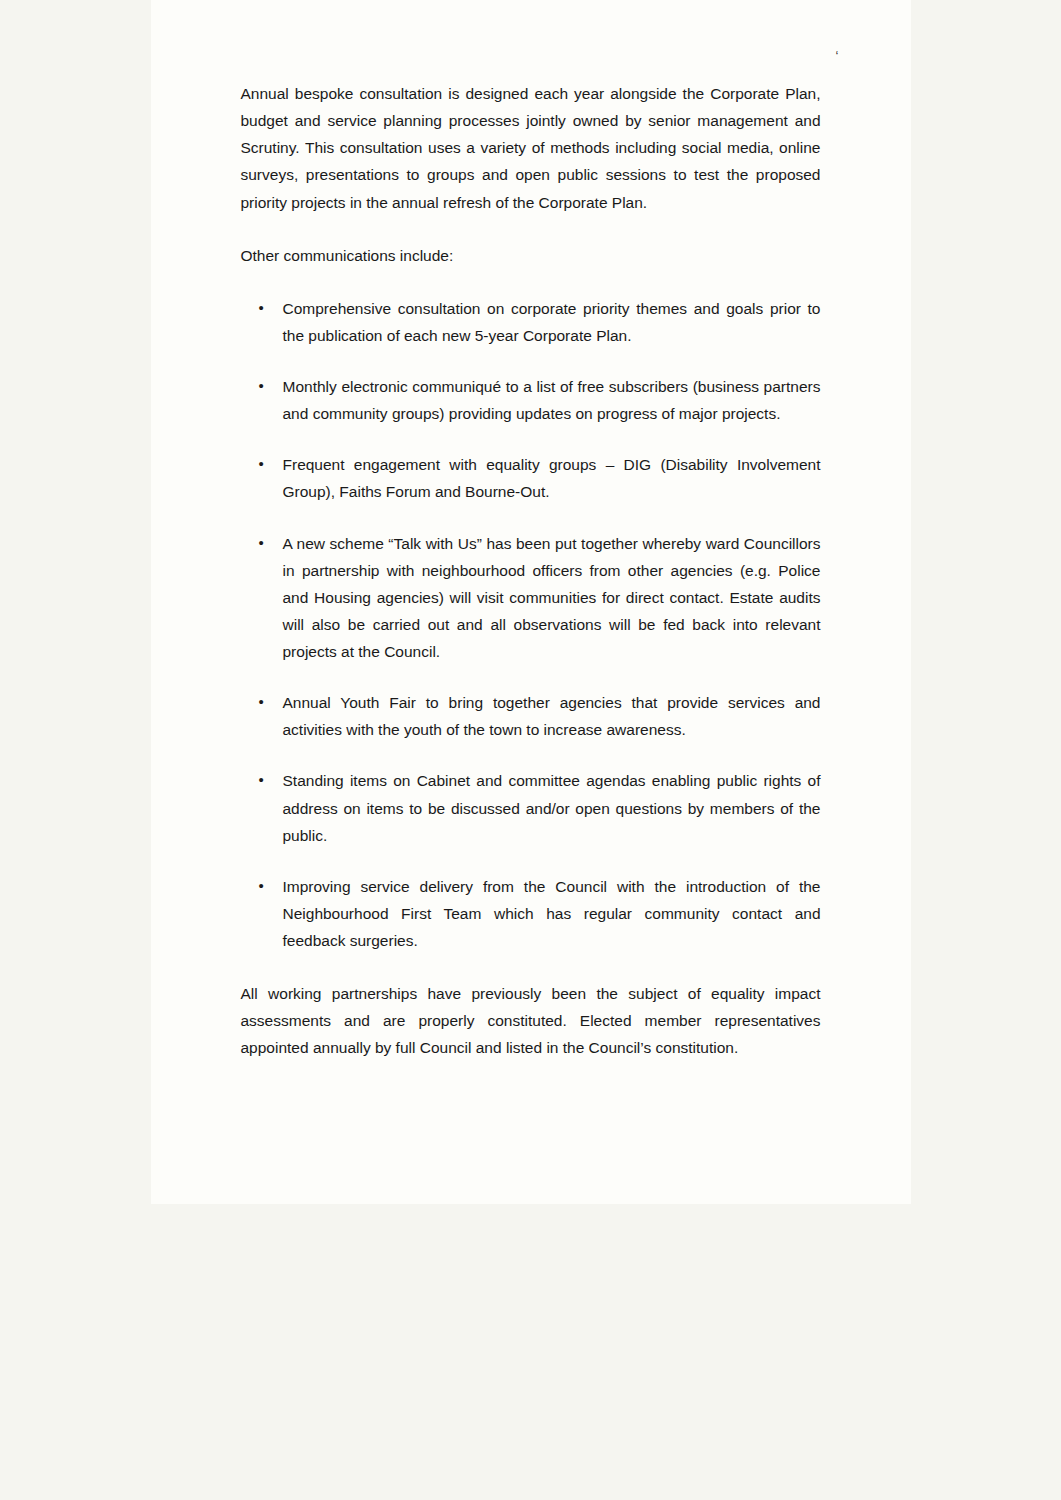‘
Annual bespoke consultation is designed each year alongside the Corporate Plan, budget and service planning processes jointly owned by senior management and Scrutiny. This consultation uses a variety of methods including social media, online surveys, presentations to groups and open public sessions to test the proposed priority projects in the annual refresh of the Corporate Plan.
Other communications include:
Comprehensive consultation on corporate priority themes and goals prior to the publication of each new 5-year Corporate Plan.
Monthly electronic communiqué to a list of free subscribers (business partners and community groups) providing updates on progress of major projects.
Frequent engagement with equality groups – DIG (Disability Involvement Group), Faiths Forum and Bourne-Out.
A new scheme “Talk with Us” has been put together whereby ward Councillors in partnership with neighbourhood officers from other agencies (e.g. Police and Housing agencies) will visit communities for direct contact. Estate audits will also be carried out and all observations will be fed back into relevant projects at the Council.
Annual Youth Fair to bring together agencies that provide services and activities with the youth of the town to increase awareness.
Standing items on Cabinet and committee agendas enabling public rights of address on items to be discussed and/or open questions by members of the public.
Improving service delivery from the Council with the introduction of the Neighbourhood First Team which has regular community contact and feedback surgeries.
All working partnerships have previously been the subject of equality impact assessments and are properly constituted. Elected member representatives appointed annually by full Council and listed in the Council’s constitution.